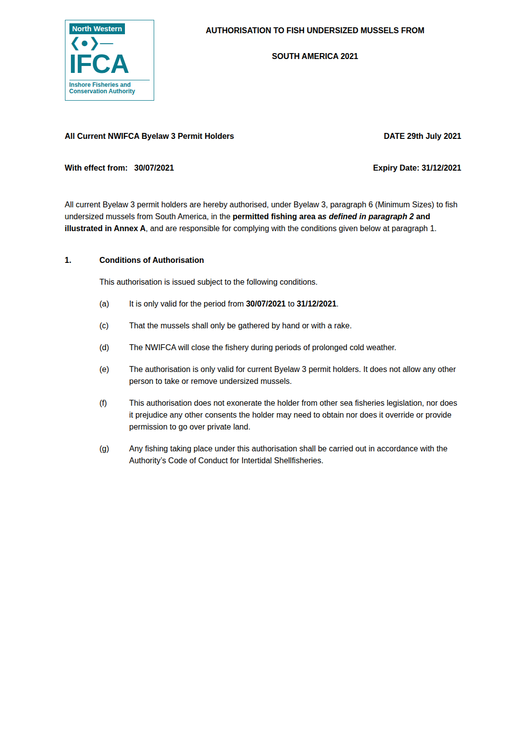North Western
❮●❯—
IFCA
Inshore Fisheries and
Conservation Authority
AUTHORISATION TO FISH UNDERSIZED MUSSELS FROM
SOUTH AMERICA 2021
All Current NWIFCA Byelaw 3 Permit Holders DATE 29th July 2021
With effect from: 30/07/2021 Expiry Date: 31/12/2021
All current Byelaw 3 permit holders are hereby authorised, under Byelaw 3, paragraph 6 (Minimum Sizes) to fish undersized mussels from South America, in the permitted fishing area a s defined in paragraph 2 and illustrated in Annex A, and are responsible for complying with the conditions given below at paragraph 1.
1. Conditions of Authorisation
This authorisation is issued subject to the following conditions.
(a) It is only valid for the period from 30/07/2021 to 31/12/2021.
(c) That the mussels shall only be gathered by hand or with a rake.
(d) The NWIFCA will close the fishery during periods of prolonged cold weather.
(e) The authorisation is only valid for current Byelaw 3 permit holders. It does not allow any other person to take or remove undersized mussels.
(f) This authorisation does not exonerate the holder from other sea fisheries legislation, nor does it prejudice any other consents the holder may need to obtain nor does it override or provide permission to go over private land.
(g) Any fishing taking place under this authorisation shall be carried out in accordance with the Authority’s Code of Conduct for Intertidal Shellfisheries.